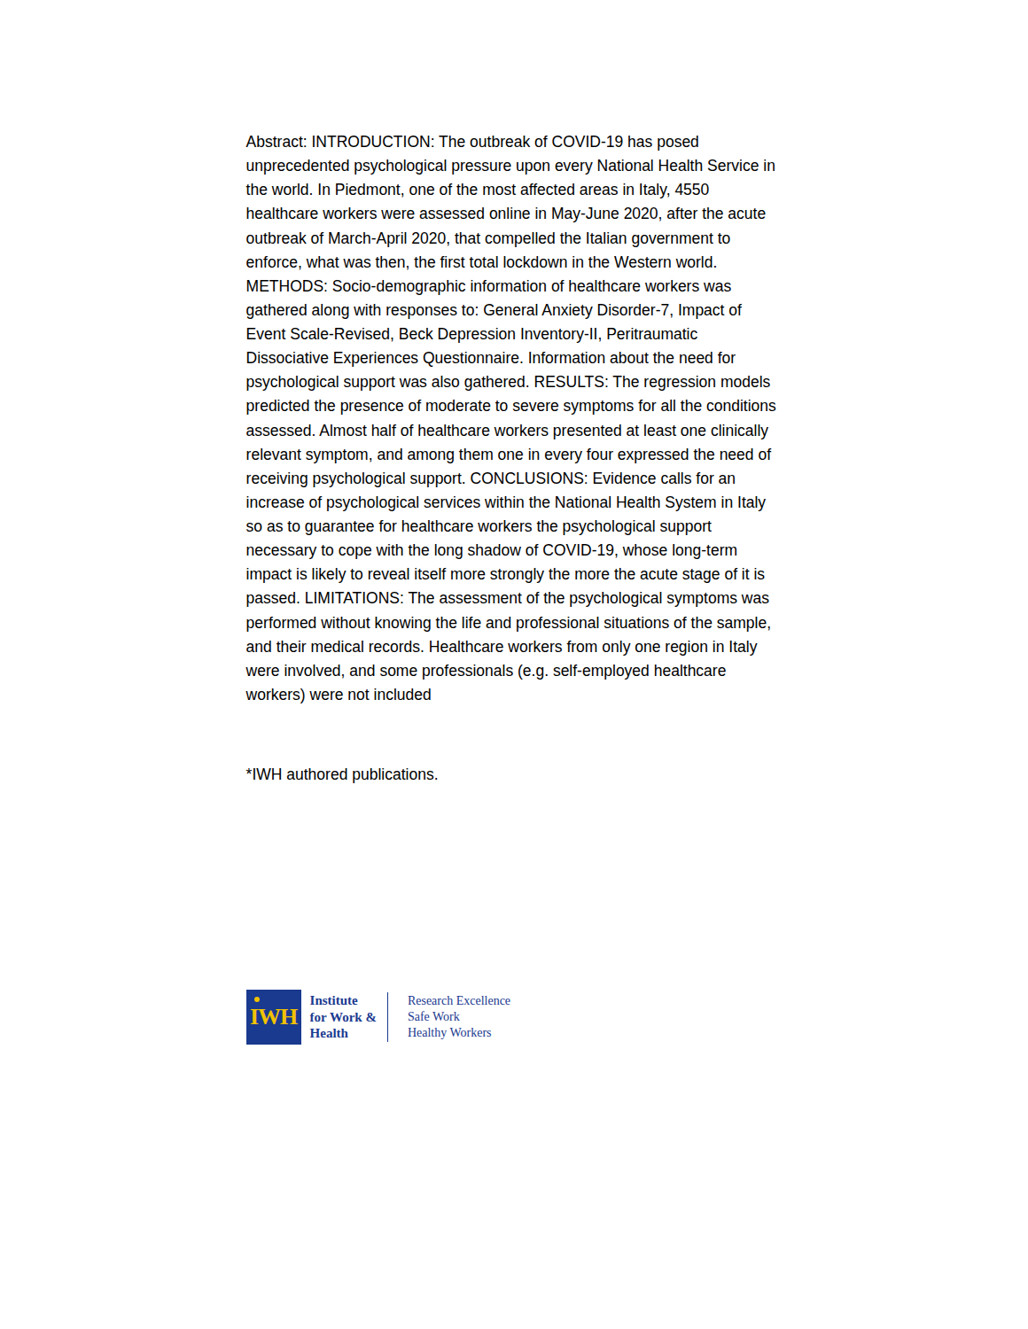Abstract: INTRODUCTION: The outbreak of COVID-19 has posed unprecedented psychological pressure upon every National Health Service in the world. In Piedmont, one of the most affected areas in Italy, 4550 healthcare workers were assessed online in May-June 2020, after the acute outbreak of March-April 2020, that compelled the Italian government to enforce, what was then, the first total lockdown in the Western world. METHODS: Socio-demographic information of healthcare workers was gathered along with responses to: General Anxiety Disorder-7, Impact of Event Scale-Revised, Beck Depression Inventory-II, Peritraumatic Dissociative Experiences Questionnaire. Information about the need for psychological support was also gathered. RESULTS: The regression models predicted the presence of moderate to severe symptoms for all the conditions assessed. Almost half of healthcare workers presented at least one clinically relevant symptom, and among them one in every four expressed the need of receiving psychological support. CONCLUSIONS: Evidence calls for an increase of psychological services within the National Health System in Italy so as to guarantee for healthcare workers the psychological support necessary to cope with the long shadow of COVID-19, whose long-term impact is likely to reveal itself more strongly the more the acute stage of it is passed. LIMITATIONS: The assessment of the psychological symptoms was performed without knowing the life and professional situations of the sample, and their medical records. Healthcare workers from only one region in Italy were involved, and some professionals (e.g. self-employed healthcare workers) were not included
*IWH authored publications.
IWH
Institute
for Work &
Health
Research Excellence
Safe Work
Healthy Workers